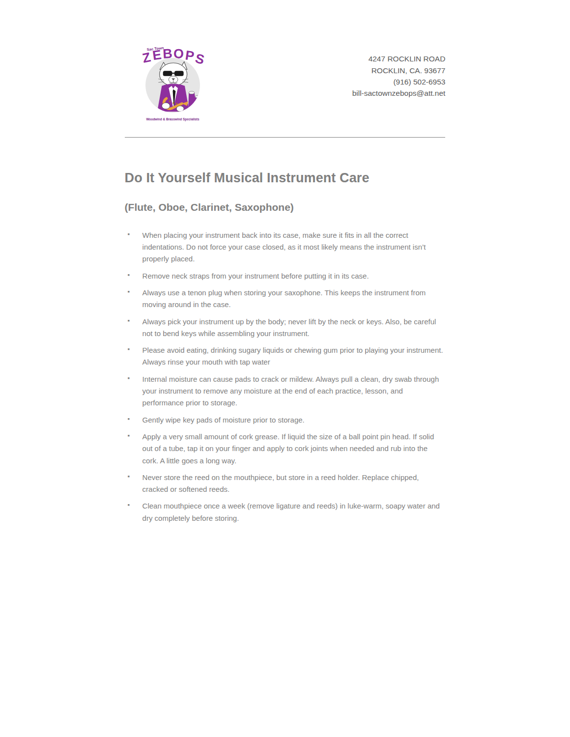Sac Town Z E B O P S Woodwind & Brasswind Specialists
4247 ROCKLIN ROAD
ROCKLIN, CA. 93677
(916) 502-6953
bill-sactownzebops@att.net
Do It Yourself Musical Instrument Care
(Flute, Oboe, Clarinet, Saxophone)
When placing your instrument back into its case, make sure it fits in all the correct indentations. Do not force your case closed, as it most likely means the instrument isn’t properly placed.
Remove neck straps from your instrument before putting it in its case.
Always use a tenon plug when storing your saxophone. This keeps the instrument from moving around in the case.
Always pick your instrument up by the body; never lift by the neck or keys. Also, be careful not to bend keys while assembling your instrument.
Please avoid eating, drinking sugary liquids or chewing gum prior to playing your instrument. Always rinse your mouth with tap water
Internal moisture can cause pads to crack or mildew. Always pull a clean, dry swab through your instrument to remove any moisture at the end of each practice, lesson, and performance prior to storage.
Gently wipe key pads of moisture prior to storage.
Apply a very small amount of cork grease. If liquid the size of a ball point pin head. If solid out of a tube, tap it on your finger and apply to cork joints when needed and rub into the cork. A little goes a long way.
Never store the reed on the mouthpiece, but store in a reed holder. Replace chipped, cracked or softened reeds.
Clean mouthpiece once a week (remove ligature and reeds) in luke-warm, soapy water and dry completely before storing.